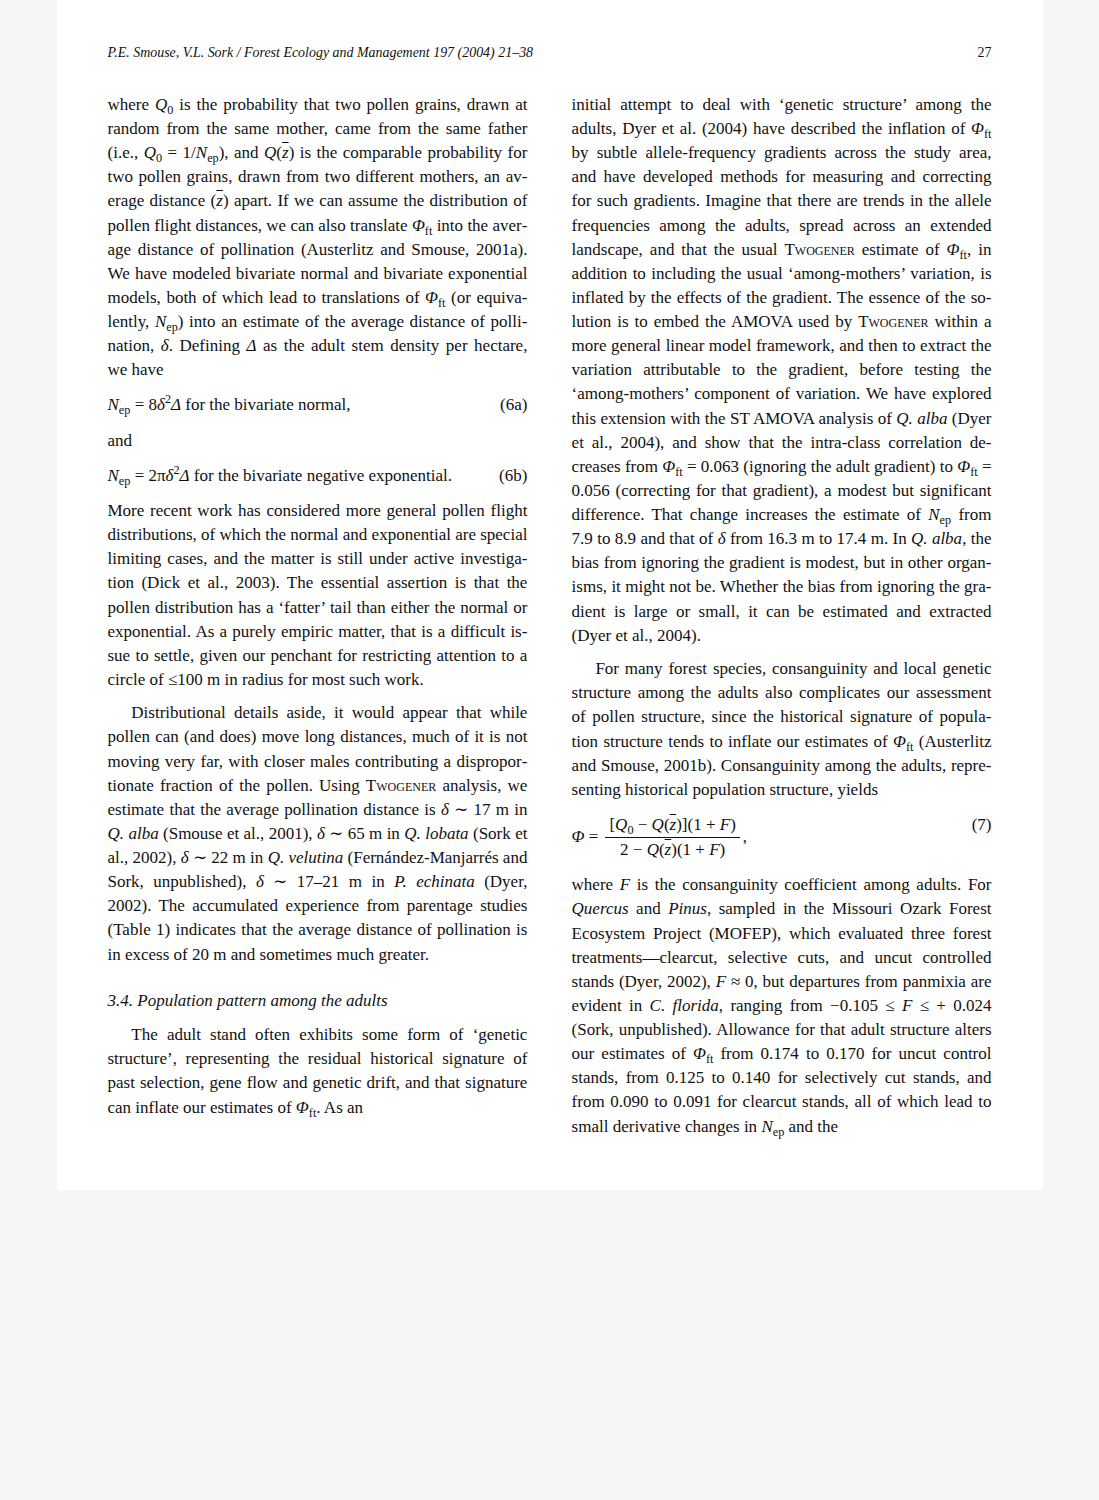P.E. Smouse, V.L. Sork / Forest Ecology and Management 197 (2004) 21–38 27
where Q0 is the probability that two pollen grains, drawn at random from the same mother, came from the same father (i.e., Q0 = 1/Nep), and Q(z) is the comparable probability for two pollen grains, drawn from two different mothers, an average distance (z) apart. If we can assume the distribution of pollen flight distances, we can also translate Φft into the average distance of pollination (Austerlitz and Smouse, 2001a). We have modeled bivariate normal and bivariate exponential models, both of which lead to translations of Φft (or equivalently, Nep) into an estimate of the average distance of pollination, δ. Defining Δ as the adult stem density per hectare, we have
(6a) Nep = 8δ2Δ for the bivariate normal,
and
(6b) Nep = 2πδ2Δ for the bivariate negative exponential.
More recent work has considered more general pollen flight distributions, of which the normal and exponential are special limiting cases, and the matter is still under active investigation (Dick et al., 2003). The essential assertion is that the pollen distribution has a ‘fatter’ tail than either the normal or exponential. As a purely empiric matter, that is a difficult issue to settle, given our penchant for restricting attention to a circle of ≤100 m in radius for most such work.
Distributional details aside, it would appear that while pollen can (and does) move long distances, much of it is not moving very far, with closer males contributing a disproportionate fraction of the pollen. Using Twogener analysis, we estimate that the average pollination distance is δ ∼ 17 m in Q. alba (Smouse et al., 2001), δ ∼ 65 m in Q. lobata (Sork et al., 2002), δ ∼ 22 m in Q. velutina (Fernández-Manjarrés and Sork, unpublished), δ ∼ 17–21 m in P. echinata (Dyer, 2002). The accumulated experience from parentage studies (Table 1) indicates that the average distance of pollination is in excess of 20 m and sometimes much greater.
3.4. Population pattern among the adults
The adult stand often exhibits some form of ‘genetic structure’, representing the residual historical signature of past selection, gene flow and genetic drift, and that signature can inflate our estimates of Φft. As an
initial attempt to deal with ‘genetic structure’ among the adults, Dyer et al. (2004) have described the inflation of Φft by subtle allele-frequency gradients across the study area, and have developed methods for measuring and correcting for such gradients. Imagine that there are trends in the allele frequencies among the adults, spread across an extended landscape, and that the usual Twogener estimate of Φft, in addition to including the usual ‘among-mothers’ variation, is inflated by the effects of the gradient. The essence of the solution is to embed the AMOVA used by Twogener within a more general linear model framework, and then to extract the variation attributable to the gradient, before testing the ‘among-mothers’ component of variation. We have explored this extension with the ST AMOVA analysis of Q. alba (Dyer et al., 2004), and show that the intra-class correlation decreases from Φft = 0.063 (ignoring the adult gradient) to Φft = 0.056 (correcting for that gradient), a modest but significant difference. That change increases the estimate of Nep from 7.9 to 8.9 and that of δ from 16.3 m to 17.4 m. In Q. alba, the bias from ignoring the gradient is modest, but in other organisms, it might not be. Whether the bias from ignoring the gradient is large or small, it can be estimated and extracted (Dyer et al., 2004).
For many forest species, consanguinity and local genetic structure among the adults also complicates our assessment of pollen structure, since the historical signature of population structure tends to inflate our estimates of Φft (Austerlitz and Smouse, 2001b). Consanguinity among the adults, representing historical population structure, yields
(7) Φ = [Q0 − Q(z)](1 + F) 2 − Q(z)(1 + F),
where F is the consanguinity coefficient among adults. For Quercus and Pinus, sampled in the Missouri Ozark Forest Ecosystem Project (MOFEP), which evaluated three forest treatments—clearcut, selective cuts, and uncut controlled stands (Dyer, 2002), F ≈ 0, but departures from panmixia are evident in C. florida, ranging from −0.105 ≤ F ≤ + 0.024 (Sork, unpublished). Allowance for that adult structure alters our estimates of Φft from 0.174 to 0.170 for uncut control stands, from 0.125 to 0.140 for selectively cut stands, and from 0.090 to 0.091 for clearcut stands, all of which lead to small derivative changes in Nep and the